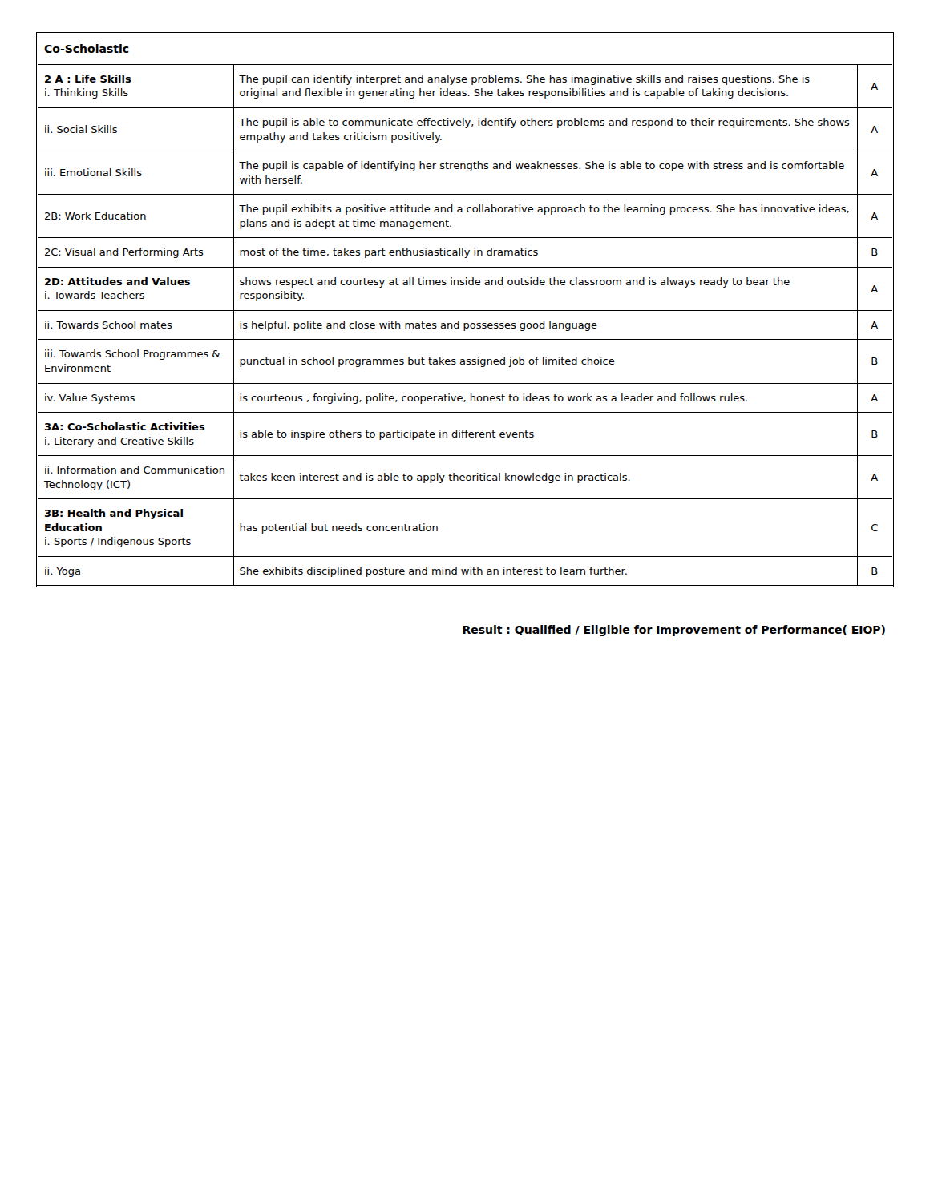| Co-Scholastic |
| 2 A : Life Skills i. Thinking Skills | The pupil can identify interpret and analyse problems. She has imaginative skills and raises questions. She is original and flexible in generating her ideas. She takes responsibilities and is capable of taking decisions. | A |
| ii. Social Skills | The pupil is able to communicate effectively, identify others problems and respond to their requirements. She shows empathy and takes criticism positively. | A |
| iii. Emotional Skills | The pupil is capable of identifying her strengths and weaknesses. She is able to cope with stress and is comfortable with herself. | A |
| 2B: Work Education | The pupil exhibits a positive attitude and a collaborative approach to the learning process. She has innovative ideas, plans and is adept at time management. | A |
| 2C: Visual and Performing Arts | most of the time, takes part enthusiastically in dramatics | B |
| 2D: Attitudes and Values i. Towards Teachers | shows respect and courtesy at all times inside and outside the classroom and is always ready to bear the responsibity. | A |
| ii. Towards School mates | is helpful, polite and close with mates and possesses good language | A |
| iii. Towards School Programmes & Environment | punctual in school programmes but takes assigned job of limited choice | B |
| iv. Value Systems | is courteous , forgiving, polite, cooperative, honest to ideas to work as a leader and follows rules. | A |
| 3A: Co-Scholastic Activities i. Literary and Creative Skills | is able to inspire others to participate in different events | B |
| ii. Information and Communication Technology (ICT) | takes keen interest and is able to apply theoritical knowledge in practicals. | A |
| 3B: Health and Physical Education i. Sports / Indigenous Sports | has potential but needs concentration | C |
| ii. Yoga | She exhibits disciplined posture and mind with an interest to learn further. | B |
Result : Qualified / Eligible for Improvement of Performance( EIOP)